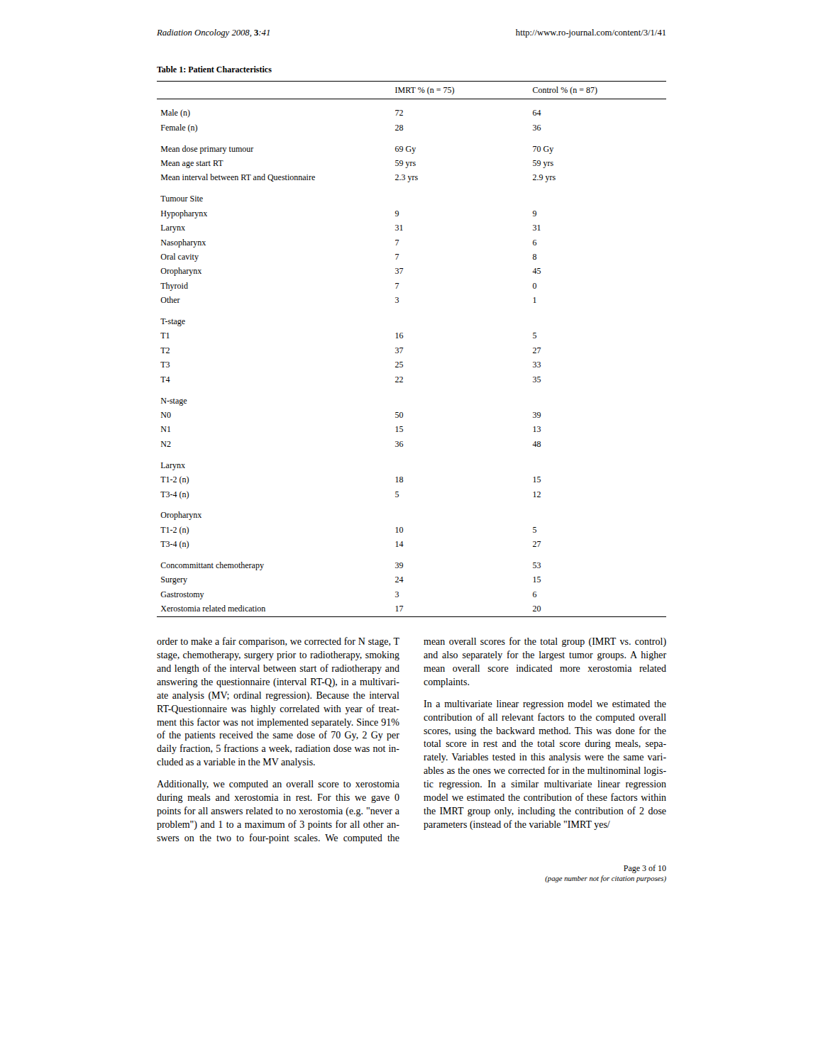Radiation Oncology 2008, 3:41
http://www.ro-journal.com/content/3/1/41
Table 1: Patient Characteristics
| | IMRT % (n = 75) | Control % (n = 87) |
| --- | --- | --- |
| Male (n) | 72 | 64 |
| Female (n) | 28 | 36 |
| Mean dose primary tumour | 69 Gy | 70 Gy |
| Mean age start RT | 59 yrs | 59 yrs |
| Mean interval between RT and Questionnaire | 2.3 yrs | 2.9 yrs |
| Tumour Site | | |
| Hypopharynx | 9 | 9 |
| Larynx | 31 | 31 |
| Nasopharynx | 7 | 6 |
| Oral cavity | 7 | 8 |
| Oropharynx | 37 | 45 |
| Thyroid | 7 | 0 |
| Other | 3 | 1 |
| T-stage | | |
| T1 | 16 | 5 |
| T2 | 37 | 27 |
| T3 | 25 | 33 |
| T4 | 22 | 35 |
| N-stage | | |
| N0 | 50 | 39 |
| N1 | 15 | 13 |
| N2 | 36 | 48 |
| Larynx | | |
| T1-2 (n) | 18 | 15 |
| T3-4 (n) | 5 | 12 |
| Oropharynx | | |
| T1-2 (n) | 10 | 5 |
| T3-4 (n) | 14 | 27 |
| Concommittant chemotherapy | 39 | 53 |
| Surgery | 24 | 15 |
| Gastrostomy | 3 | 6 |
| Xerostomia related medication | 17 | 20 |
order to make a fair comparison, we corrected for N stage, T stage, chemotherapy, surgery prior to radiotherapy, smoking and length of the interval between start of radiotherapy and answering the questionnaire (interval RT-Q), in a multivariate analysis (MV; ordinal regression). Because the interval RT-Questionnaire was highly correlated with year of treatment this factor was not implemented separately. Since 91% of the patients received the same dose of 70 Gy, 2 Gy per daily fraction, 5 fractions a week, radiation dose was not included as a variable in the MV analysis.
Additionally, we computed an overall score to xerostomia during meals and xerostomia in rest. For this we gave 0 points for all answers related to no xerostomia (e.g. "never a problem") and 1 to a maximum of 3 points for all other answers on the two to four-point scales. We computed the mean overall scores for the total group (IMRT vs. control) and also separately for the largest tumor groups. A higher mean overall score indicated more xerostomia related complaints.
In a multivariate linear regression model we estimated the contribution of all relevant factors to the computed overall scores, using the backward method. This was done for the total score in rest and the total score during meals, separately. Variables tested in this analysis were the same variables as the ones we corrected for in the multinominal logistic regression. In a similar multivariate linear regression model we estimated the contribution of these factors within the IMRT group only, including the contribution of 2 dose parameters (instead of the variable "IMRT yes/
Page 3 of 10
(page number not for citation purposes)